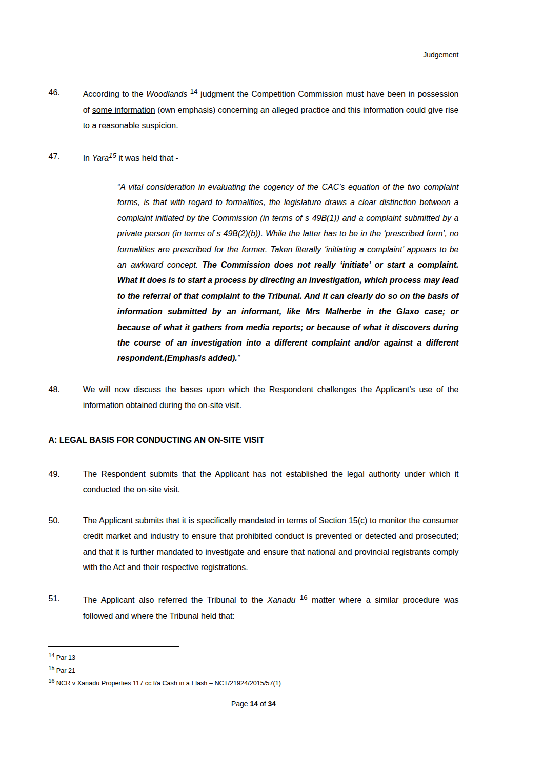Judgement
46. According to the Woodlands 14 judgment the Competition Commission must have been in possession of some information (own emphasis) concerning an alleged practice and this information could give rise to a reasonable suspicion.
47. In Yara15 it was held that -
“A vital consideration in evaluating the cogency of the CAC’s equation of the two complaint forms, is that with regard to formalities, the legislature draws a clear distinction between a complaint initiated by the Commission (in terms of s 49B(1)) and a complaint submitted by a private person (in terms of s 49B(2)(b)). While the latter has to be in the ‘prescribed form’, no formalities are prescribed for the former. Taken literally ‘initiating a complaint’ appears to be an awkward concept. The Commission does not really ‘initiate’ or start a complaint. What it does is to start a process by directing an investigation, which process may lead to the referral of that complaint to the Tribunal. And it can clearly do so on the basis of information submitted by an informant, like Mrs Malherbe in the Glaxo case; or because of what it gathers from media reports; or because of what it discovers during the course of an investigation into a different complaint and/or against a different respondent.(Emphasis added).”
48. We will now discuss the bases upon which the Respondent challenges the Applicant’s use of the information obtained during the on-site visit.
A: LEGAL BASIS FOR CONDUCTING AN ON-SITE VISIT
49. The Respondent submits that the Applicant has not established the legal authority under which it conducted the on-site visit.
50. The Applicant submits that it is specifically mandated in terms of Section 15(c) to monitor the consumer credit market and industry to ensure that prohibited conduct is prevented or detected and prosecuted; and that it is further mandated to investigate and ensure that national and provincial registrants comply with the Act and their respective registrations.
51. The Applicant also referred the Tribunal to the Xanadu 16 matter where a similar procedure was followed and where the Tribunal held that:
14 Par 13
15 Par 21
16 NCR v Xanadu Properties 117 cc t/a Cash in a Flash – NCT/21924/2015/57(1)
Page 14 of 34